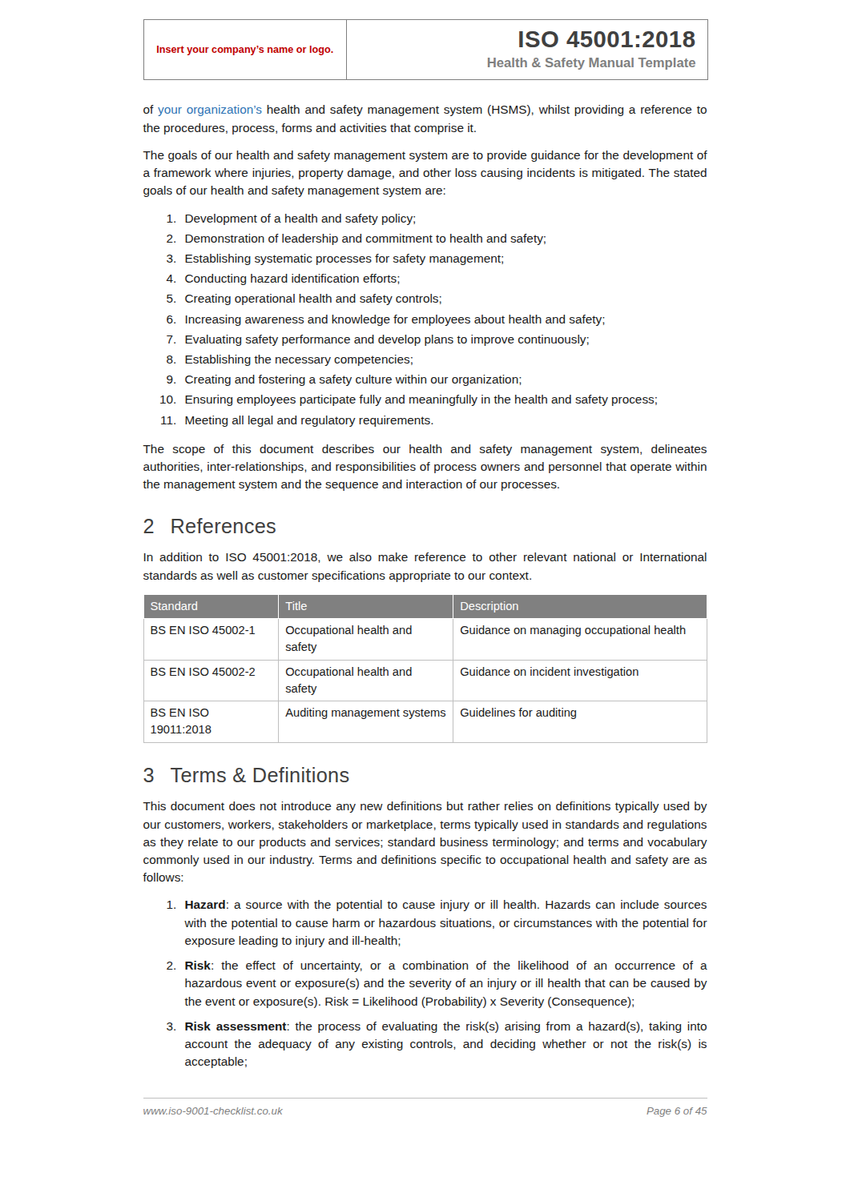Insert your company’s name or logo.
ISO 45001:2018
Health & Safety Manual Template
of your organization’s health and safety management system (HSMS), whilst providing a reference to the procedures, process, forms and activities that comprise it.
The goals of our health and safety management system are to provide guidance for the development of a framework where injuries, property damage, and other loss causing incidents is mitigated. The stated goals of our health and safety management system are:
Development of a health and safety policy;
Demonstration of leadership and commitment to health and safety;
Establishing systematic processes for safety management;
Conducting hazard identification efforts;
Creating operational health and safety controls;
Increasing awareness and knowledge for employees about health and safety;
Evaluating safety performance and develop plans to improve continuously;
Establishing the necessary competencies;
Creating and fostering a safety culture within our organization;
Ensuring employees participate fully and meaningfully in the health and safety process;
Meeting all legal and regulatory requirements.
The scope of this document describes our health and safety management system, delineates authorities, inter-relationships, and responsibilities of process owners and personnel that operate within the management system and the sequence and interaction of our processes.
2 References
In addition to ISO 45001:2018, we also make reference to other relevant national or International standards as well as customer specifications appropriate to our context.
| Standard | Title | Description |
| --- | --- | --- |
| BS EN ISO 45002-1 | Occupational health and safety | Guidance on managing occupational health |
| BS EN ISO 45002-2 | Occupational health and safety | Guidance on incident investigation |
| BS EN ISO 19011:2018 | Auditing management systems | Guidelines for auditing |
3 Terms & Definitions
This document does not introduce any new definitions but rather relies on definitions typically used by our customers, workers, stakeholders or marketplace, terms typically used in standards and regulations as they relate to our products and services; standard business terminology; and terms and vocabulary commonly used in our industry. Terms and definitions specific to occupational health and safety are as follows:
Hazard: a source with the potential to cause injury or ill health. Hazards can include sources with the potential to cause harm or hazardous situations, or circumstances with the potential for exposure leading to injury and ill-health;
Risk: the effect of uncertainty, or a combination of the likelihood of an occurrence of a hazardous event or exposure(s) and the severity of an injury or ill health that can be caused by the event or exposure(s). Risk = Likelihood (Probability) x Severity (Consequence);
Risk assessment: the process of evaluating the risk(s) arising from a hazard(s), taking into account the adequacy of any existing controls, and deciding whether or not the risk(s) is acceptable;
www.iso-9001-checklist.co.uk
Page 6 of 45